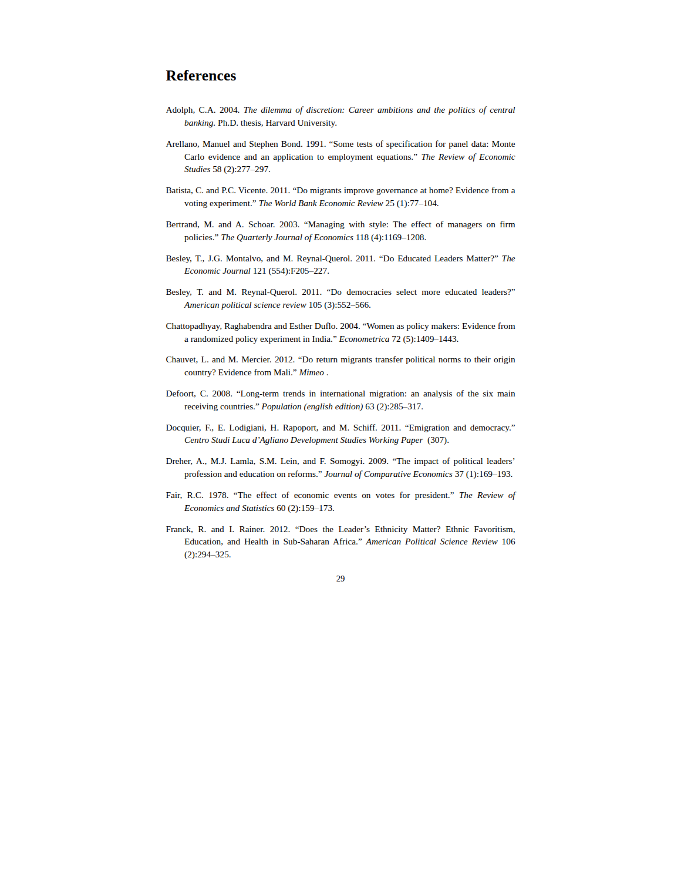References
Adolph, C.A. 2004. The dilemma of discretion: Career ambitions and the politics of central banking. Ph.D. thesis, Harvard University.
Arellano, Manuel and Stephen Bond. 1991. “Some tests of specification for panel data: Monte Carlo evidence and an application to employment equations.” The Review of Economic Studies 58 (2):277–297.
Batista, C. and P.C. Vicente. 2011. “Do migrants improve governance at home? Evidence from a voting experiment.” The World Bank Economic Review 25 (1):77–104.
Bertrand, M. and A. Schoar. 2003. “Managing with style: The effect of managers on firm policies.” The Quarterly Journal of Economics 118 (4):1169–1208.
Besley, T., J.G. Montalvo, and M. Reynal-Querol. 2011. “Do Educated Leaders Matter?” The Economic Journal 121 (554):F205–227.
Besley, T. and M. Reynal-Querol. 2011. “Do democracies select more educated leaders?” American political science review 105 (3):552–566.
Chattopadhyay, Raghabendra and Esther Duflo. 2004. “Women as policy makers: Evidence from a randomized policy experiment in India.” Econometrica 72 (5):1409–1443.
Chauvet, L. and M. Mercier. 2012. “Do return migrants transfer political norms to their origin country? Evidence from Mali.” Mimeo .
Defoort, C. 2008. “Long-term trends in international migration: an analysis of the six main receiving countries.” Population (english edition) 63 (2):285–317.
Docquier, F., E. Lodigiani, H. Rapoport, and M. Schiff. 2011. “Emigration and democracy.” Centro Studi Luca d’Agliano Development Studies Working Paper (307).
Dreher, A., M.J. Lamla, S.M. Lein, and F. Somogyi. 2009. “The impact of political leaders’ profession and education on reforms.” Journal of Comparative Economics 37 (1):169–193.
Fair, R.C. 1978. “The effect of economic events on votes for president.” The Review of Economics and Statistics 60 (2):159–173.
Franck, R. and I. Rainer. 2012. “Does the Leader’s Ethnicity Matter? Ethnic Favoritism, Education, and Health in Sub-Saharan Africa.” American Political Science Review 106 (2):294–325.
29